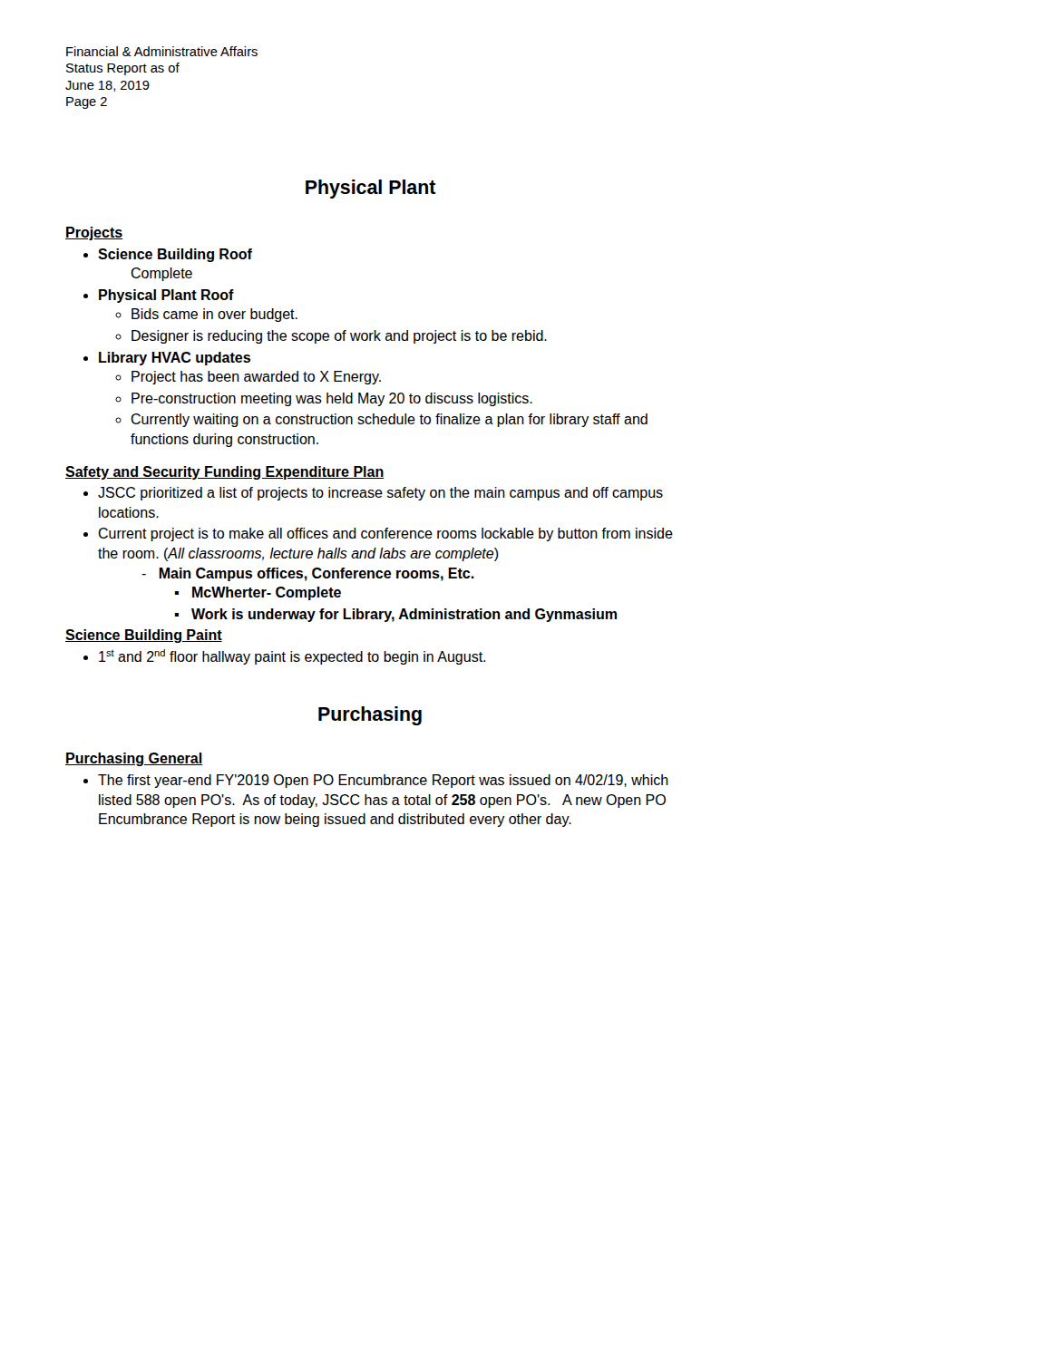Financial & Administrative Affairs
Status Report as of
June 18, 2019
Page 2
Physical Plant
Projects
Science Building Roof
Complete
Physical Plant Roof
Bids came in over budget.
Designer is reducing the scope of work and project is to be rebid.
Library HVAC updates
Project has been awarded to X Energy.
Pre-construction meeting was held May 20 to discuss logistics.
Currently waiting on a construction schedule to finalize a plan for library staff and functions during construction.
Safety and Security Funding Expenditure Plan
JSCC prioritized a list of projects to increase safety on the main campus and off campus locations.
Current project is to make all offices and conference rooms lockable by button from inside the room. (All classrooms, lecture halls and labs are complete)
Main Campus offices, Conference rooms, Etc.
McWherter- Complete
Work is underway for Library, Administration and Gynmasium
Science Building Paint
1st and 2nd floor hallway paint is expected to begin in August.
Purchasing
Purchasing General
The first year-end FY'2019 Open PO Encumbrance Report was issued on 4/02/19, which listed 588 open PO's. As of today, JSCC has a total of 258 open PO's. A new Open PO Encumbrance Report is now being issued and distributed every other day.